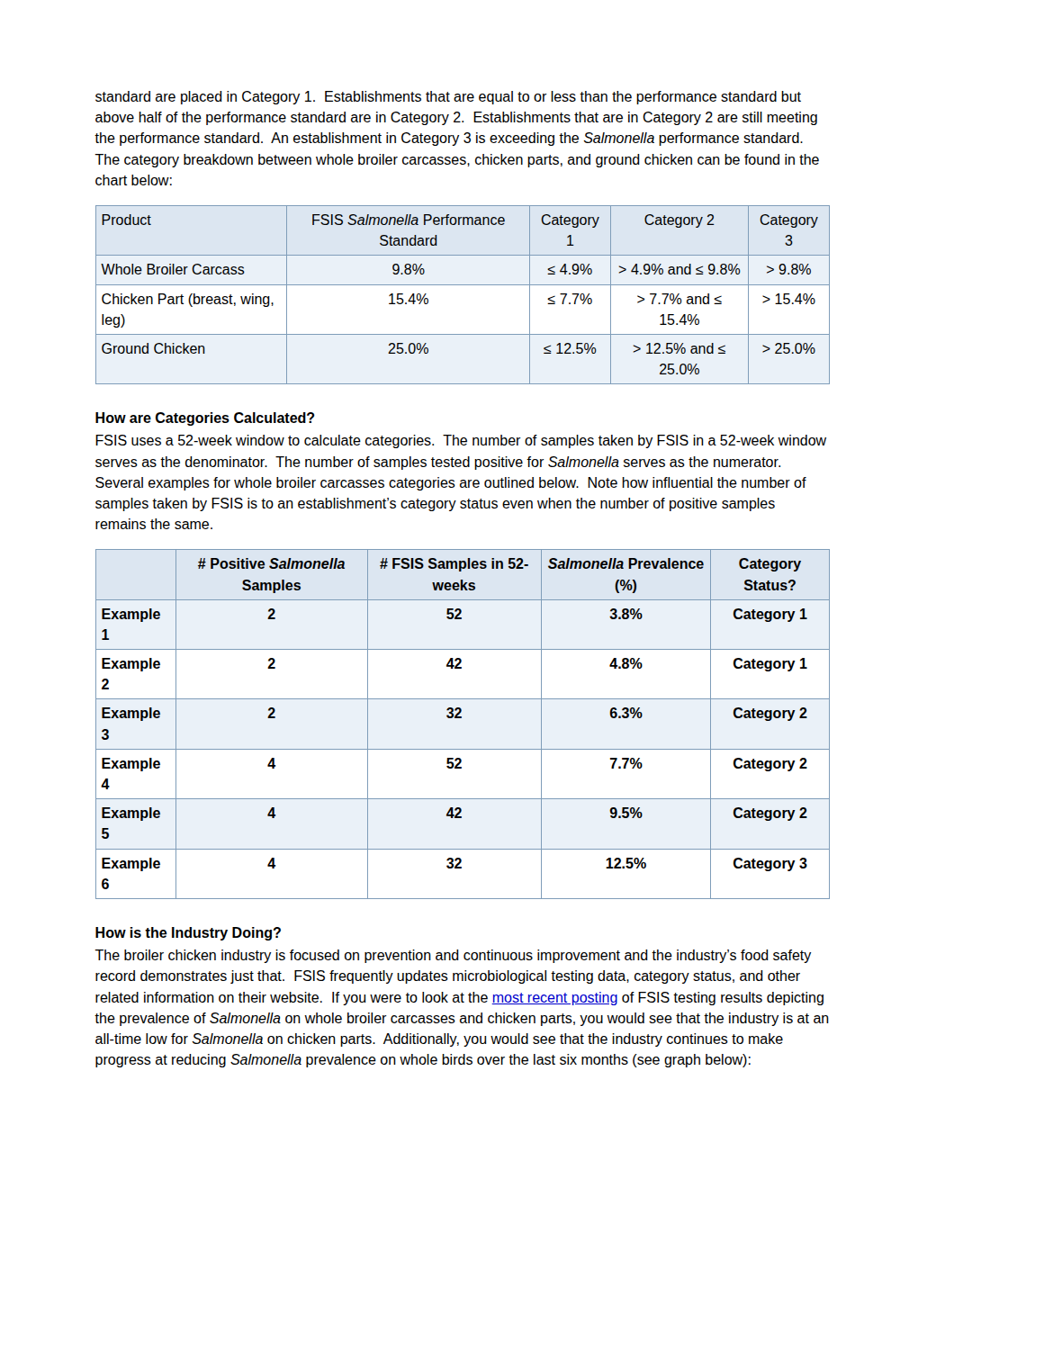standard are placed in Category 1. Establishments that are equal to or less than the performance standard but above half of the performance standard are in Category 2. Establishments that are in Category 2 are still meeting the performance standard. An establishment in Category 3 is exceeding the Salmonella performance standard. The category breakdown between whole broiler carcasses, chicken parts, and ground chicken can be found in the chart below:
| Product | FSIS Salmonella Performance Standard | Category 1 | Category 2 | Category 3 |
| --- | --- | --- | --- | --- |
| Whole Broiler Carcass | 9.8% | ≤ 4.9% | > 4.9% and ≤ 9.8% | > 9.8% |
| Chicken Part (breast, wing, leg) | 15.4% | ≤ 7.7% | > 7.7% and ≤ 15.4% | > 15.4% |
| Ground Chicken | 25.0% | ≤ 12.5% | > 12.5% and ≤ 25.0% | > 25.0% |
How are Categories Calculated?
FSIS uses a 52-week window to calculate categories. The number of samples taken by FSIS in a 52-week window serves as the denominator. The number of samples tested positive for Salmonella serves as the numerator. Several examples for whole broiler carcasses categories are outlined below. Note how influential the number of samples taken by FSIS is to an establishment’s category status even when the number of positive samples remains the same.
| | # Positive Salmonella Samples | # FSIS Samples in 52-weeks | Salmonella Prevalence (%) | Category Status? |
| --- | --- | --- | --- | --- |
| Example 1 | 2 | 52 | 3.8% | Category 1 |
| Example 2 | 2 | 42 | 4.8% | Category 1 |
| Example 3 | 2 | 32 | 6.3% | Category 2 |
| Example 4 | 4 | 52 | 7.7% | Category 2 |
| Example 5 | 4 | 42 | 9.5% | Category 2 |
| Example 6 | 4 | 32 | 12.5% | Category 3 |
How is the Industry Doing?
The broiler chicken industry is focused on prevention and continuous improvement and the industry’s food safety record demonstrates just that. FSIS frequently updates microbiological testing data, category status, and other related information on their website. If you were to look at the most recent posting of FSIS testing results depicting the prevalence of Salmonella on whole broiler carcasses and chicken parts, you would see that the industry is at an all-time low for Salmonella on chicken parts. Additionally, you would see that the industry continues to make progress at reducing Salmonella prevalence on whole birds over the last six months (see graph below):